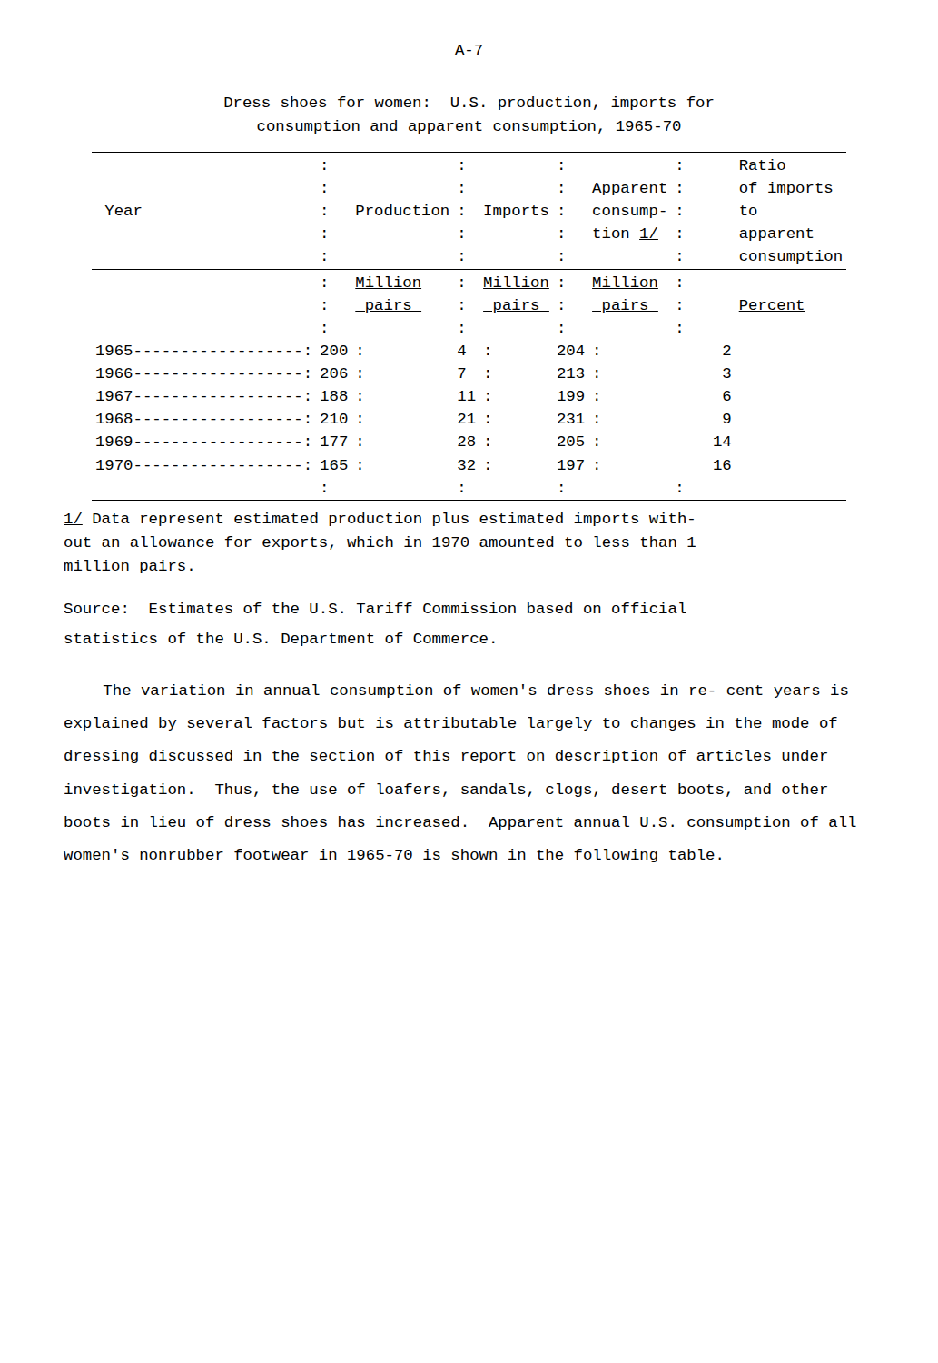A-7
Dress shoes for women: U.S. production, imports for
consumption and apparent consumption, 1965-70
| | : | | : | | : | | : | Ratio |
| | : | | : | | : | Apparent | : | of imports |
| Year | : | Production | : | Imports | : | consump- | : | to |
| | : | | : | | : | tion 1/ | : | apparent |
| | : | | : | | : | | : | consumption |
| | : | Million | : | Million | : | Million | : | |
| | : | pairs | : | pairs | : | pairs | : | Percent |
| | : | | : | | : | | : | |
| 1965------------------: | 200 | : | 4 | : | 204 | : | 2 | |
| 1966------------------: | 206 | : | 7 | : | 213 | : | 3 | |
| 1967------------------: | 188 | : | 11 | : | 199 | : | 6 | |
| 1968------------------: | 210 | : | 21 | : | 231 | : | 9 | |
| 1969------------------: | 177 | : | 28 | : | 205 | : | 14 | |
| 1970------------------: | 165 | : | 32 | : | 197 | : | 16 | |
| | : | | : | | : | | : | |
1/ Data represent estimated production plus estimated imports with-
out an allowance for exports, which in 1970 amounted to less than 1
million pairs.
Source: Estimates of the U.S. Tariff Commission based on official
statistics of the U.S. Department of Commerce.
The variation in annual consumption of women's dress shoes in re- cent years is explained by several factors but is attributable largely to changes in the mode of dressing discussed in the section of this report on description of articles under investigation. Thus, the use of loafers, sandals, clogs, desert boots, and other boots in lieu of dress shoes has increased. Apparent annual U.S. consumption of all women's nonrubber footwear in 1965-70 is shown in the following table.